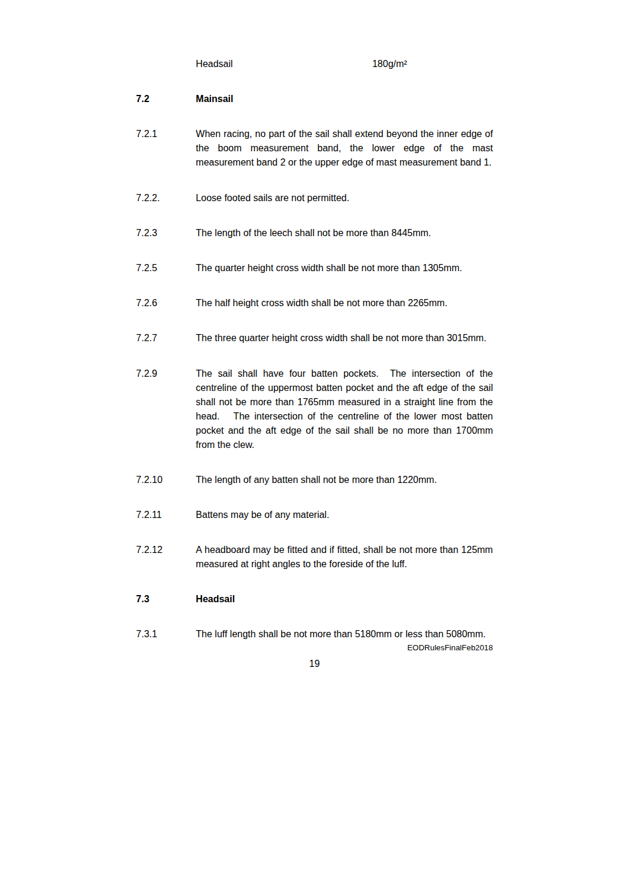Headsail180g/m²
7.2 Mainsail
7.2.1
When racing, no part of the sail shall extend beyond the inner edge of the boom measurement band, the lower edge of the mast measurement band 2 or the upper edge of mast measurement band 1.
7.2.2.
Loose footed sails are not permitted.
7.2.3
The length of the leech shall not be more than 8445mm.
7.2.5
The quarter height cross width shall be not more than 1305mm.
7.2.6
The half height cross width shall be not more than 2265mm.
7.2.7
The three quarter height cross width shall be not more than 3015mm.
7.2.9
The sail shall have four batten pockets. The intersection of the centreline of the uppermost batten pocket and the aft edge of the sail shall not be more than 1765mm measured in a straight line from the head. The intersection of the centreline of the lower most batten pocket and the aft edge of the sail shall be no more than 1700mm from the clew.
7.2.10
The length of any batten shall not be more than 1220mm.
7.2.11
Battens may be of any material.
7.2.12
A headboard may be fitted and if fitted, shall be not more than 125mm measured at right angles to the foreside of the luff.
7.3 Headsail
7.3.1
The luff length shall be not more than 5180mm or less than 5080mm.
EODRulesFinalFeb2018
19